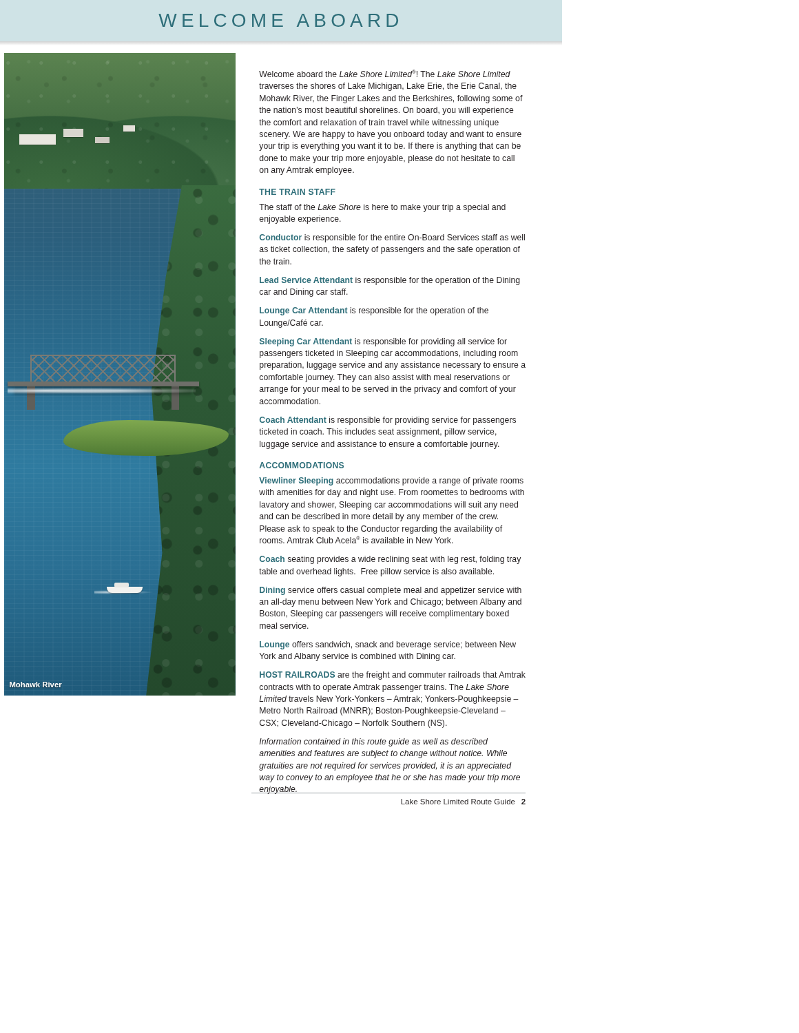Welcome Aboard
Mohawk River
Welcome aboard the Lake Shore Limited®! The Lake Shore Limited traverses the shores of Lake Michigan, Lake Erie, the Erie Canal, the Mohawk River, the Finger Lakes and the Berkshires, following some of the nation’s most beautiful shorelines. On board, you will experience the comfort and relaxation of train travel while witnessing unique scenery. We are happy to have you onboard today and want to ensure your trip is everything you want it to be. If there is anything that can be done to make your trip more enjoyable, please do not hesitate to call on any Amtrak employee.
The Train Staff
The staff of the Lake Shore is here to make your trip a special and enjoyable experience.
Conductor is responsible for the entire On-Board Services staff as well as ticket collection, the safety of passengers and the safe operation of the train.
Lead Service Attendant is responsible for the operation of the Dining car and Dining car staff.
Lounge Car Attendant is responsible for the operation of the Lounge/Café car.
Sleeping Car Attendant is responsible for providing all service for passengers ticketed in Sleeping car accommodations, including room preparation, luggage service and any assistance necessary to ensure a comfortable journey. They can also assist with meal reservations or arrange for your meal to be served in the privacy and comfort of your accommodation.
Coach Attendant is responsible for providing service for passengers ticketed in coach. This includes seat assignment, pillow service, luggage service and assistance to ensure a comfortable journey.
Accommodations
Viewliner Sleeping accommodations provide a range of private rooms with amenities for day and night use. From roomettes to bedrooms with lavatory and shower, Sleeping car accommodations will suit any need and can be described in more detail by any member of the crew. Please ask to speak to the Conductor regarding the availability of rooms. Amtrak Club Acela® is available in New York.
Coach seating provides a wide reclining seat with leg rest, folding tray table and overhead lights. Free pillow service is also available.
Dining service offers casual complete meal and appetizer service with an all-day menu between New York and Chicago; between Albany and Boston, Sleeping car passengers will receive complimentary boxed meal service.
Lounge offers sandwich, snack and beverage service; between New York and Albany service is combined with Dining car.
Host Railroads are the freight and commuter railroads that Amtrak contracts with to operate Amtrak passenger trains. The Lake Shore Limited travels New York-Yonkers – Amtrak; Yonkers-Poughkeepsie – Metro North Railroad (MNRR); Boston-Poughkeepsie-Cleveland – CSX; Cleveland-Chicago – Norfolk Southern (NS).
Information contained in this route guide as well as described amenities and features are subject to change without notice. While gratuities are not required for services provided, it is an appreciated way to convey to an employee that he or she has made your trip more enjoyable.
Lake Shore Limited Route Guide 2